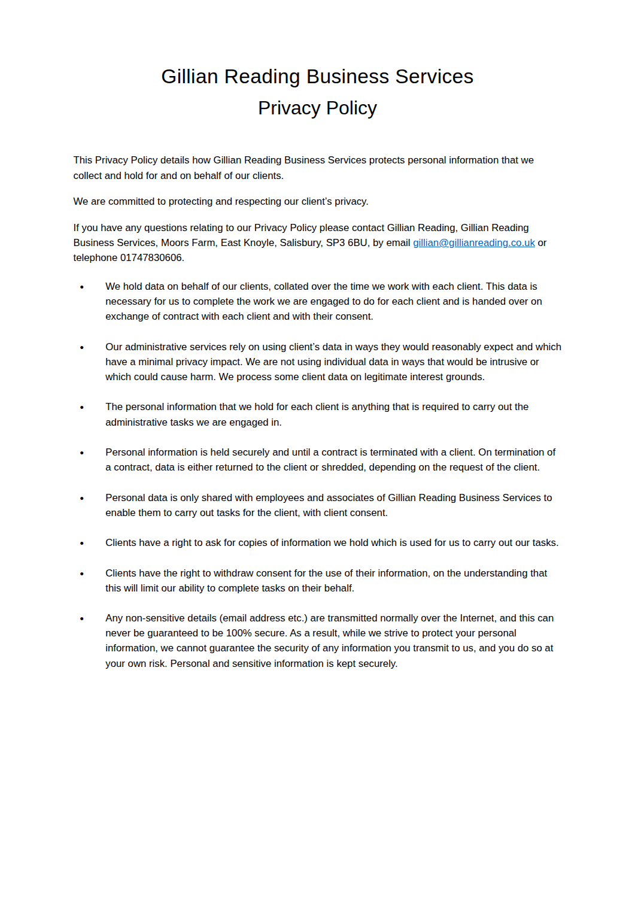Gillian Reading Business Services
Privacy Policy
This Privacy Policy details how Gillian Reading Business Services protects personal information that we collect and hold for and on behalf of our clients.
We are committed to protecting and respecting our client’s privacy.
If you have any questions relating to our Privacy Policy please contact Gillian Reading, Gillian Reading Business Services, Moors Farm, East Knoyle, Salisbury, SP3 6BU, by email gillian@gillianreading.co.uk or telephone 01747830606.
We hold data on behalf of our clients, collated over the time we work with each client. This data is necessary for us to complete the work we are engaged to do for each client and is handed over on exchange of contract with each client and with their consent.
Our administrative services rely on using client’s data in ways they would reasonably expect and which have a minimal privacy impact. We are not using individual data in ways that would be intrusive or which could cause harm. We process some client data on legitimate interest grounds.
The personal information that we hold for each client is anything that is required to carry out the administrative tasks we are engaged in.
Personal information is held securely and until a contract is terminated with a client. On termination of a contract, data is either returned to the client or shredded, depending on the request of the client.
Personal data is only shared with employees and associates of Gillian Reading Business Services to enable them to carry out tasks for the client, with client consent.
Clients have a right to ask for copies of information we hold which is used for us to carry out our tasks.
Clients have the right to withdraw consent for the use of their information, on the understanding that this will limit our ability to complete tasks on their behalf.
Any non-sensitive details (email address etc.) are transmitted normally over the Internet, and this can never be guaranteed to be 100% secure. As a result, while we strive to protect your personal information, we cannot guarantee the security of any information you transmit to us, and you do so at your own risk. Personal and sensitive information is kept securely.